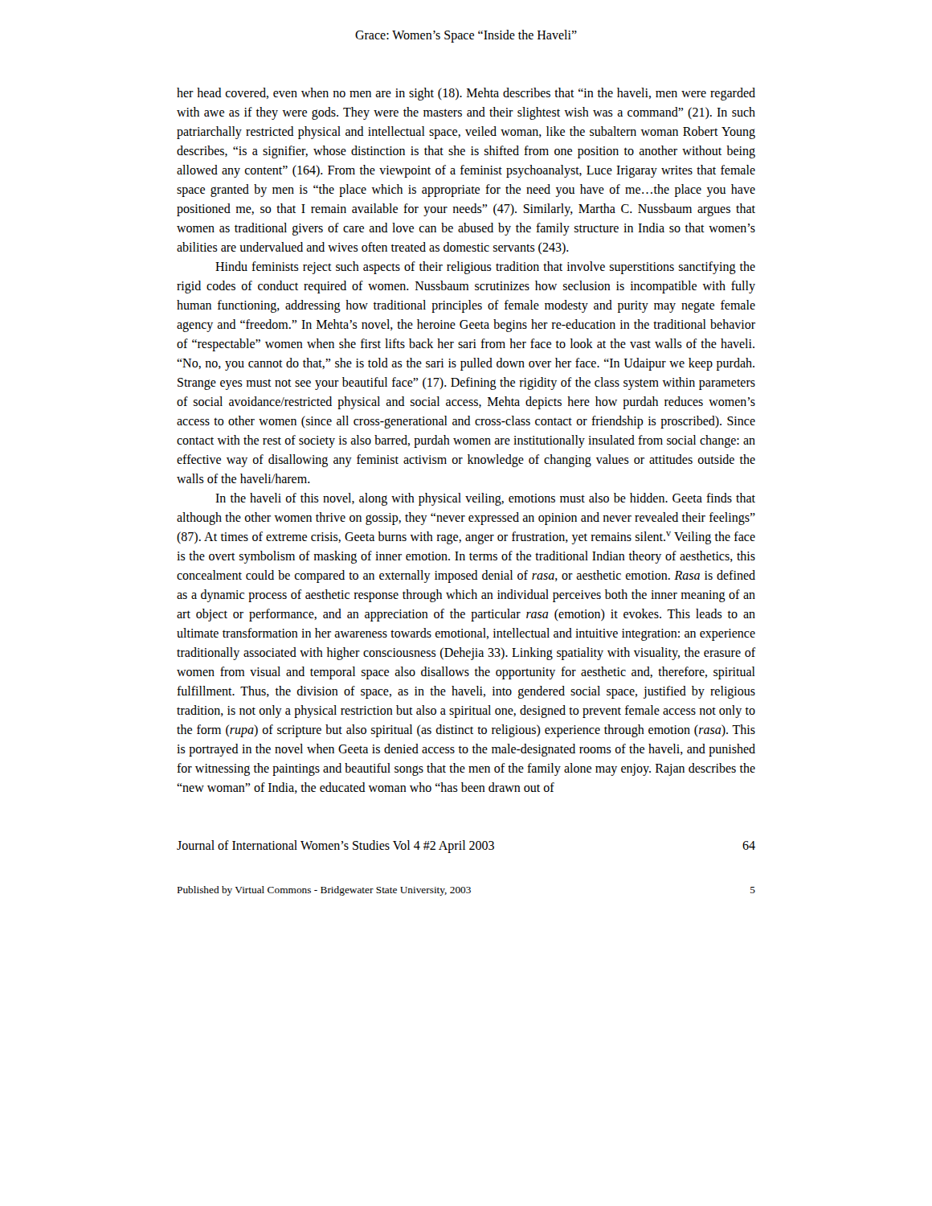Grace: Women’s Space “Inside the Haveli”
her head covered, even when no men are in sight (18). Mehta describes that “in the haveli, men were regarded with awe as if they were gods. They were the masters and their slightest wish was a command” (21). In such patriarchally restricted physical and intellectual space, veiled woman, like the subaltern woman Robert Young describes, “is a signifier, whose distinction is that she is shifted from one position to another without being allowed any content” (164). From the viewpoint of a feminist psychoanalyst, Luce Irigaray writes that female space granted by men is “the place which is appropriate for the need you have of me…the place you have positioned me, so that I remain available for your needs” (47). Similarly, Martha C. Nussbaum argues that women as traditional givers of care and love can be abused by the family structure in India so that women’s abilities are undervalued and wives often treated as domestic servants (243).
Hindu feminists reject such aspects of their religious tradition that involve superstitions sanctifying the rigid codes of conduct required of women. Nussbaum scrutinizes how seclusion is incompatible with fully human functioning, addressing how traditional principles of female modesty and purity may negate female agency and “freedom.” In Mehta’s novel, the heroine Geeta begins her re-education in the traditional behavior of “respectable” women when she first lifts back her sari from her face to look at the vast walls of the haveli. “No, no, you cannot do that,” she is told as the sari is pulled down over her face. “In Udaipur we keep purdah. Strange eyes must not see your beautiful face” (17). Defining the rigidity of the class system within parameters of social avoidance/restricted physical and social access, Mehta depicts here how purdah reduces women’s access to other women (since all cross-generational and cross-class contact or friendship is proscribed). Since contact with the rest of society is also barred, purdah women are institutionally insulated from social change: an effective way of disallowing any feminist activism or knowledge of changing values or attitudes outside the walls of the haveli/harem.
In the haveli of this novel, along with physical veiling, emotions must also be hidden. Geeta finds that although the other women thrive on gossip, they “never expressed an opinion and never revealed their feelings” (87). At times of extreme crisis, Geeta burns with rage, anger or frustration, yet remains silent.v Veiling the face is the overt symbolism of masking of inner emotion. In terms of the traditional Indian theory of aesthetics, this concealment could be compared to an externally imposed denial of rasa, or aesthetic emotion. Rasa is defined as a dynamic process of aesthetic response through which an individual perceives both the inner meaning of an art object or performance, and an appreciation of the particular rasa (emotion) it evokes. This leads to an ultimate transformation in her awareness towards emotional, intellectual and intuitive integration: an experience traditionally associated with higher consciousness (Dehejia 33). Linking spatiality with visuality, the erasure of women from visual and temporal space also disallows the opportunity for aesthetic and, therefore, spiritual fulfillment. Thus, the division of space, as in the haveli, into gendered social space, justified by religious tradition, is not only a physical restriction but also a spiritual one, designed to prevent female access not only to the form (rupa) of scripture but also spiritual (as distinct to religious) experience through emotion (rasa). This is portrayed in the novel when Geeta is denied access to the male-designated rooms of the haveli, and punished for witnessing the paintings and beautiful songs that the men of the family alone may enjoy. Rajan describes the “new woman” of India, the educated woman who “has been drawn out of
Journal of International Women’s Studies Vol 4 #2 April 2003 64
Published by Virtual Commons - Bridgewater State University, 2003 5